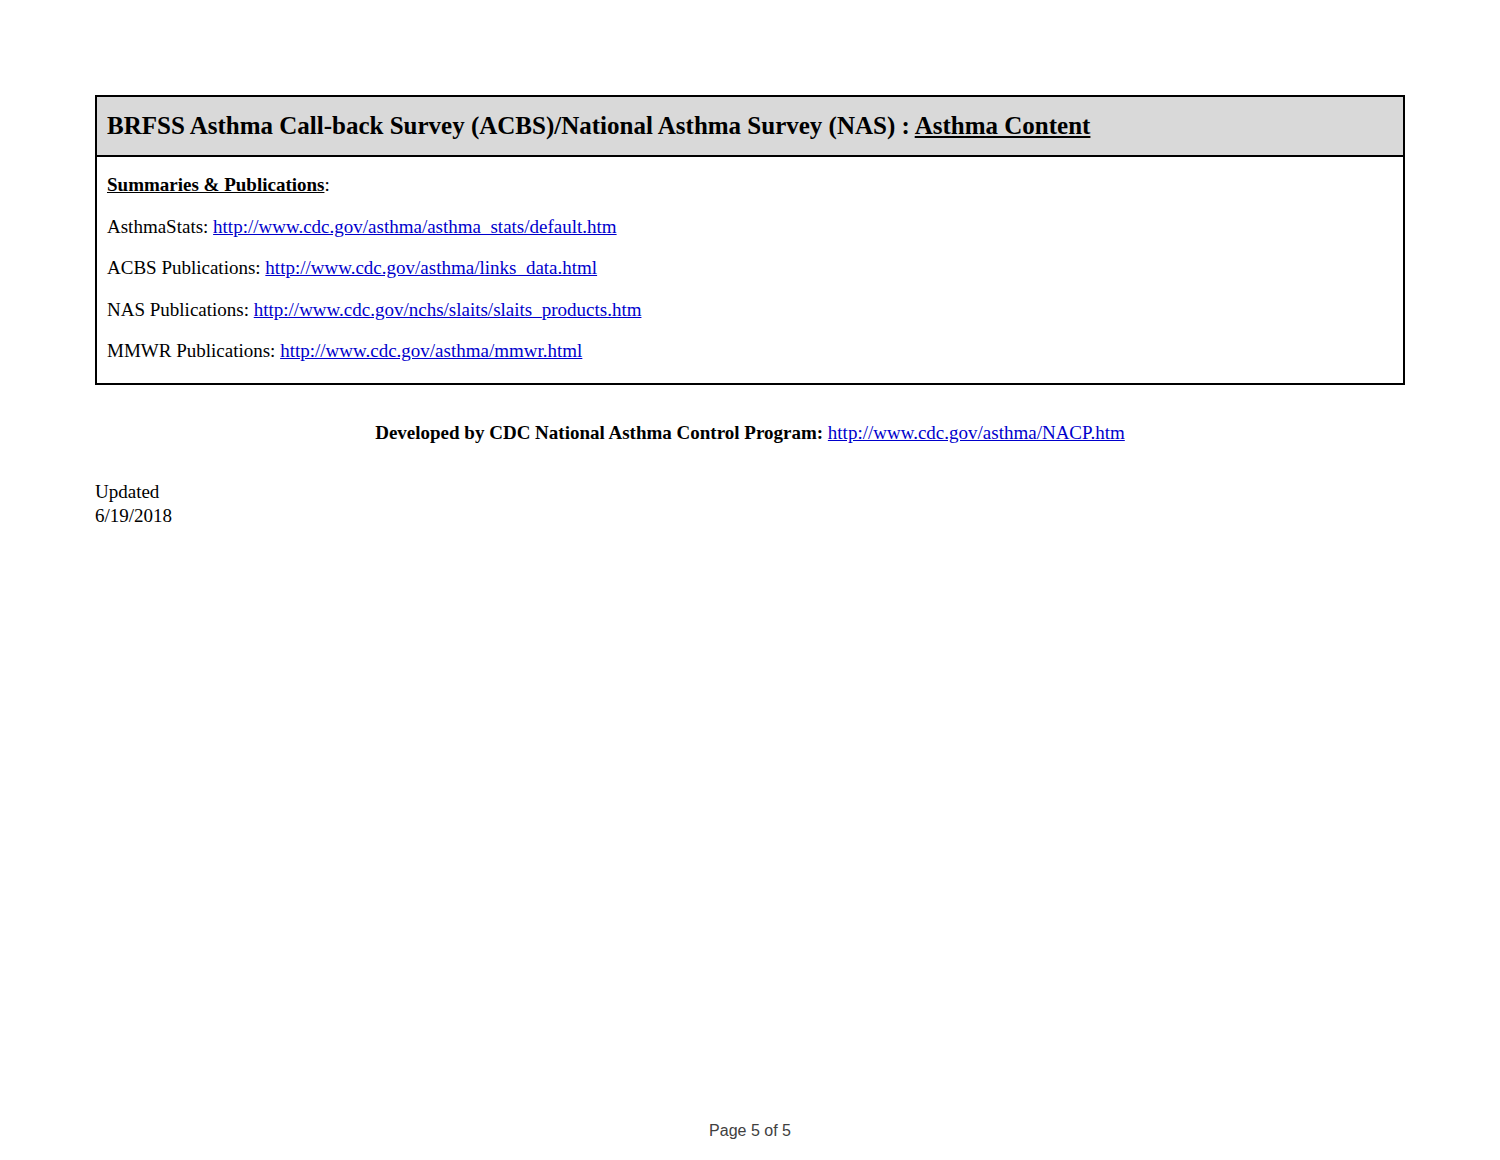BRFSS Asthma Call-back Survey (ACBS)/National Asthma Survey (NAS) : Asthma Content
Summaries & Publications:
AsthmaStats: http://www.cdc.gov/asthma/asthma_stats/default.htm
ACBS Publications: http://www.cdc.gov/asthma/links_data.html
NAS Publications: http://www.cdc.gov/nchs/slaits/slaits_products.htm
MMWR Publications: http://www.cdc.gov/asthma/mmwr.html
Developed by CDC National Asthma Control Program: http://www.cdc.gov/asthma/NACP.htm
Updated
6/19/2018
Page 5 of 5